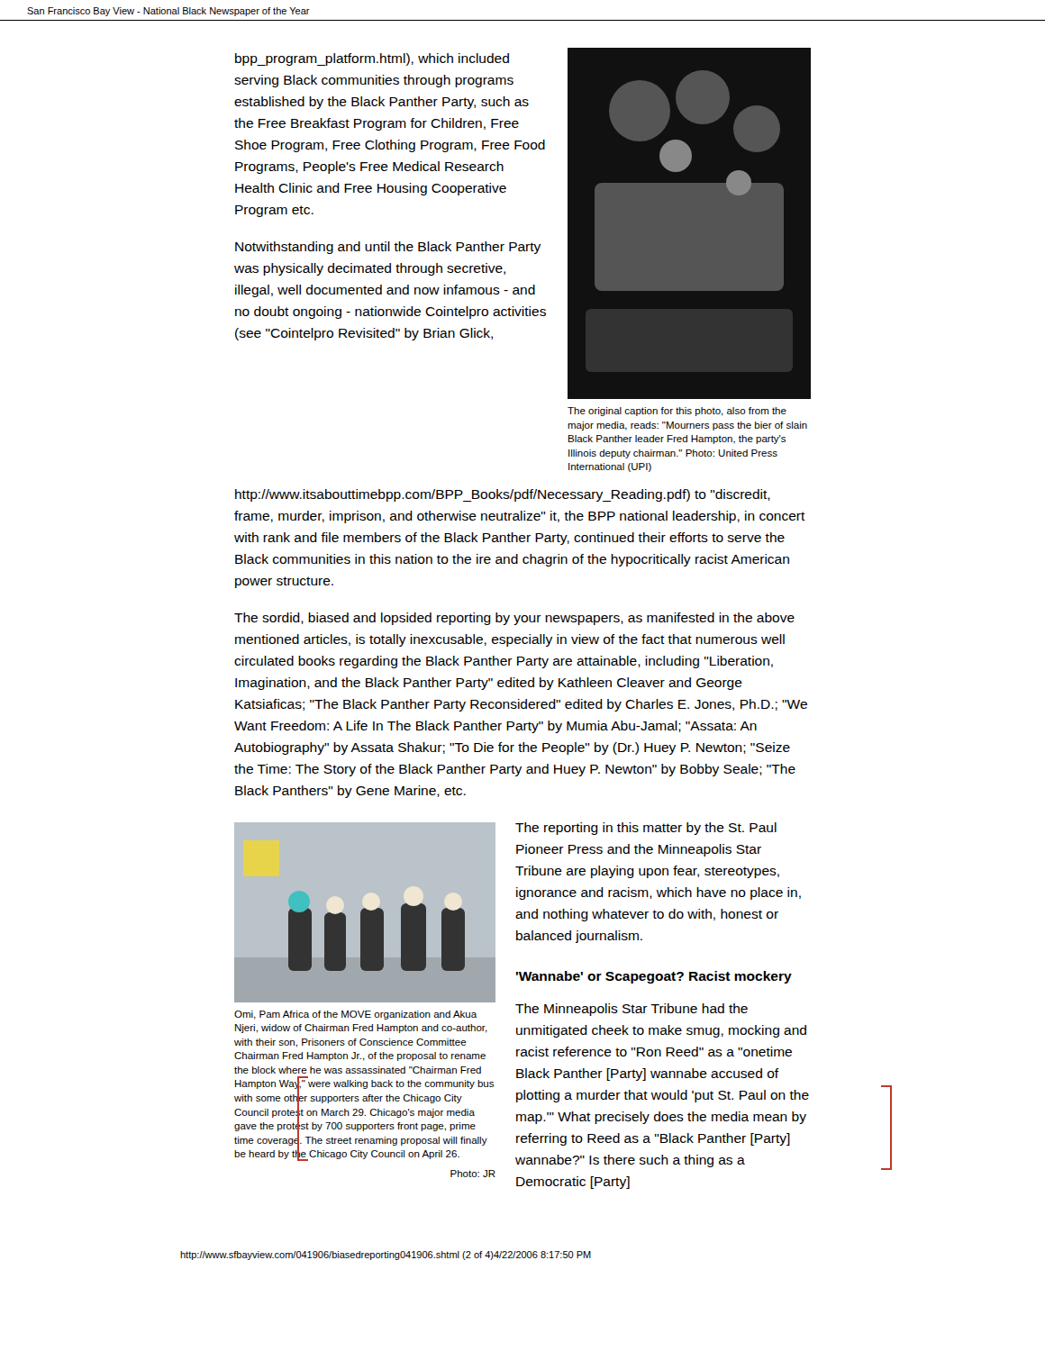San Francisco Bay View - National Black Newspaper of the Year
The original caption for this photo, also from the major media, reads: "Mourners pass the bier of slain Black Panther leader Fred Hampton, the party's Illinois deputy chairman." Photo: United Press International (UPI)
bpp_program_platform.html), which included serving Black communities through programs established by the Black Panther Party, such as the Free Breakfast Program for Children, Free Shoe Program, Free Clothing Program, Free Food Programs, People's Free Medical Research Health Clinic and Free Housing Cooperative Program etc.
Notwithstanding and until the Black Panther Party was physically decimated through secretive, illegal, well documented and now infamous - and no doubt ongoing - nationwide Cointelpro activities (see "Cointelpro Revisited" by Brian Glick, http://www.itsabouttimebpp.com/BPP_Books/pdf/Necessary_Reading.pdf) to "discredit, frame, murder, imprison, and otherwise neutralize" it, the BPP national leadership, in concert with rank and file members of the Black Panther Party, continued their efforts to serve the Black communities in this nation to the ire and chagrin of the hypocritically racist American power structure.
The sordid, biased and lopsided reporting by your newspapers, as manifested in the above mentioned articles, is totally inexcusable, especially in view of the fact that numerous well circulated books regarding the Black Panther Party are attainable, including "Liberation, Imagination, and the Black Panther Party" edited by Kathleen Cleaver and George Katsiaficas; "The Black Panther Party Reconsidered" edited by Charles E. Jones, Ph.D.; "We Want Freedom: A Life In The Black Panther Party" by Mumia Abu-Jamal; "Assata: An Autobiography" by Assata Shakur; "To Die for the People" by (Dr.) Huey P. Newton; "Seize the Time: The Story of the Black Panther Party and Huey P. Newton" by Bobby Seale; "The Black Panthers" by Gene Marine, etc.
Omi, Pam Africa of the MOVE organization and Akua Njeri, widow of Chairman Fred Hampton and co-author, with their son, Prisoners of Conscience Committee Chairman Fred Hampton Jr., of the proposal to rename the block where he was assassinated "Chairman Fred Hampton Way," were walking back to the community bus with some other supporters after the Chicago City Council protest on March 29. Chicago's major media gave the protest by 700 supporters front page, prime time coverage. The street renaming proposal will finally be heard by the Chicago City Council on April 26. Photo: JR
The reporting in this matter by the St. Paul Pioneer Press and the Minneapolis Star Tribune are playing upon fear, stereotypes, ignorance and racism, which have no place in, and nothing whatever to do with, honest or balanced journalism.
'Wannabe' or Scapegoat? Racist mockery
The Minneapolis Star Tribune had the unmitigated cheek to make smug, mocking and racist reference to "Ron Reed" as a "onetime Black Panther [Party] wannabe accused of plotting a murder that would 'put St. Paul on the map.'" What precisely does the media mean by referring to Reed as a "Black Panther [Party] wannabe?" Is there such a thing as a Democratic [Party]
http://www.sfbayview.com/041906/biasedreporting041906.shtml (2 of 4)4/22/2006 8:17:50 PM